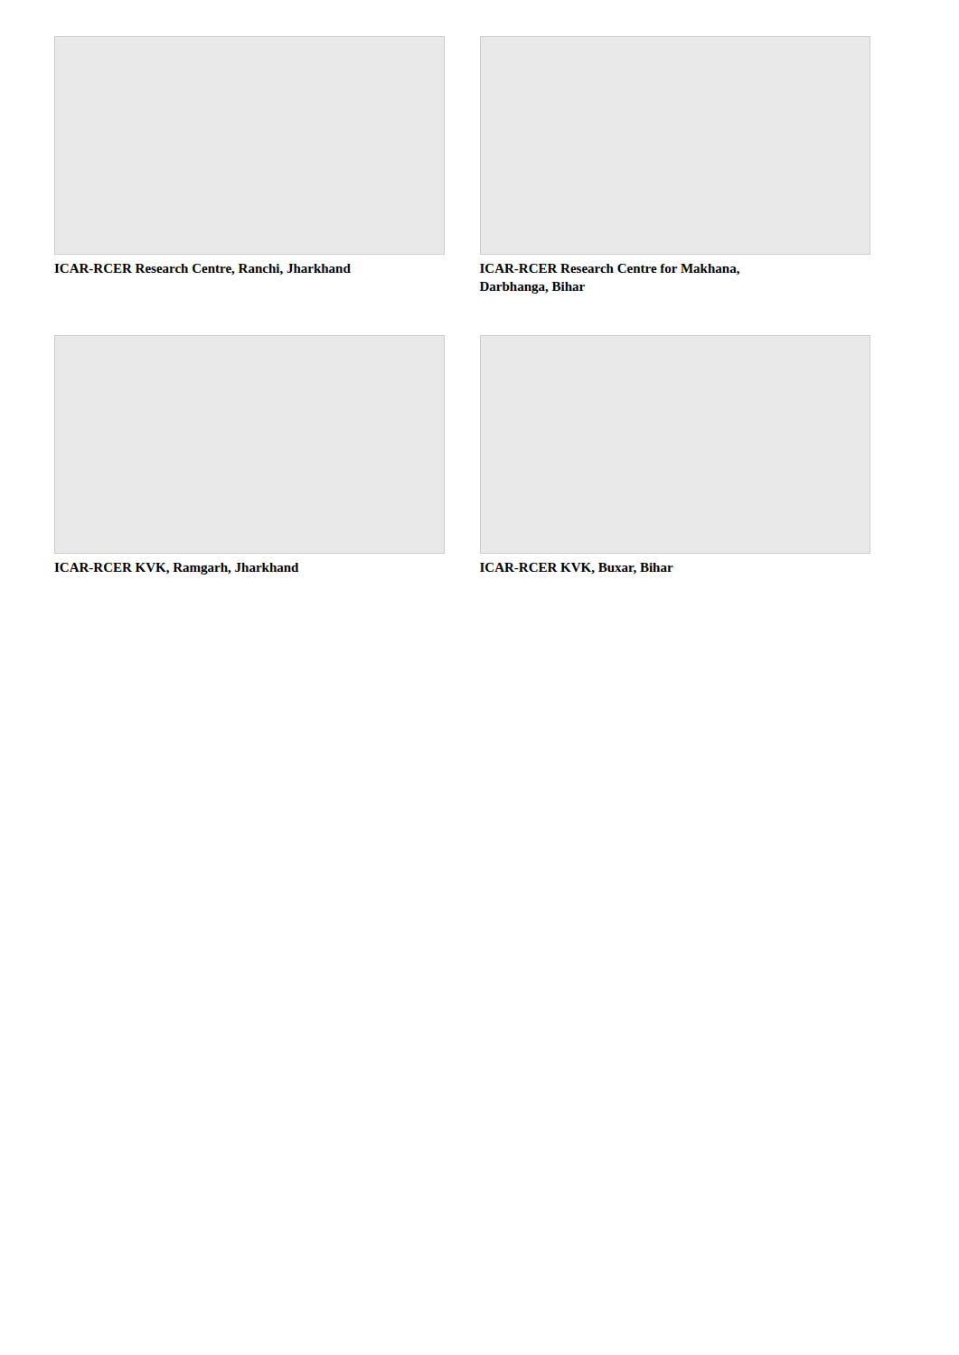| ICAR-RCER Research Centre, Ranchi, Jharkhand | ICAR-RCER Research Centre for Makhana, Darbhanga, Bihar |
| ICAR-RCER KVK, Ramgarh, Jharkhand | ICAR-RCER KVK, Buxar, Bihar |